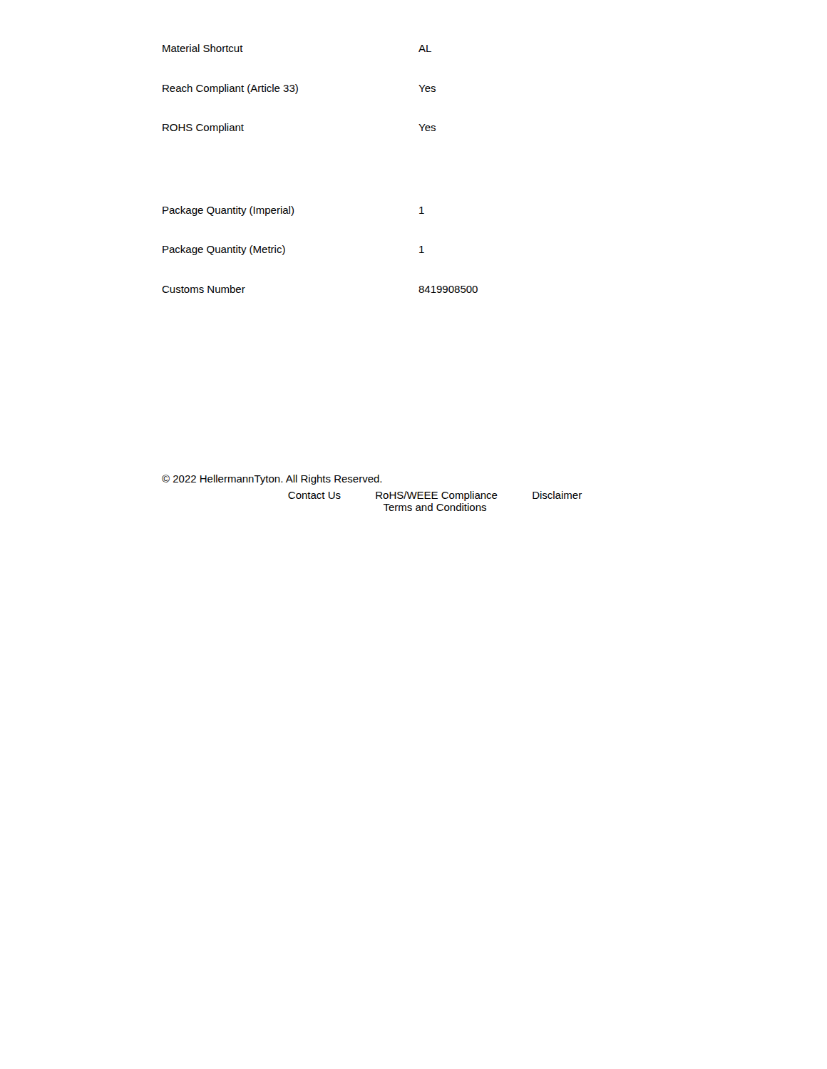| Material Shortcut | AL |
| Reach Compliant (Article 33) | Yes |
| ROHS Compliant | Yes |
| Package Quantity (Imperial) | 1 |
| Package Quantity (Metric) | 1 |
| Customs Number | 8419908500 |
© 2022 HellermannTyton. All Rights Reserved.
Contact Us RoHS/WEEE Compliance Disclaimer Terms and Conditions